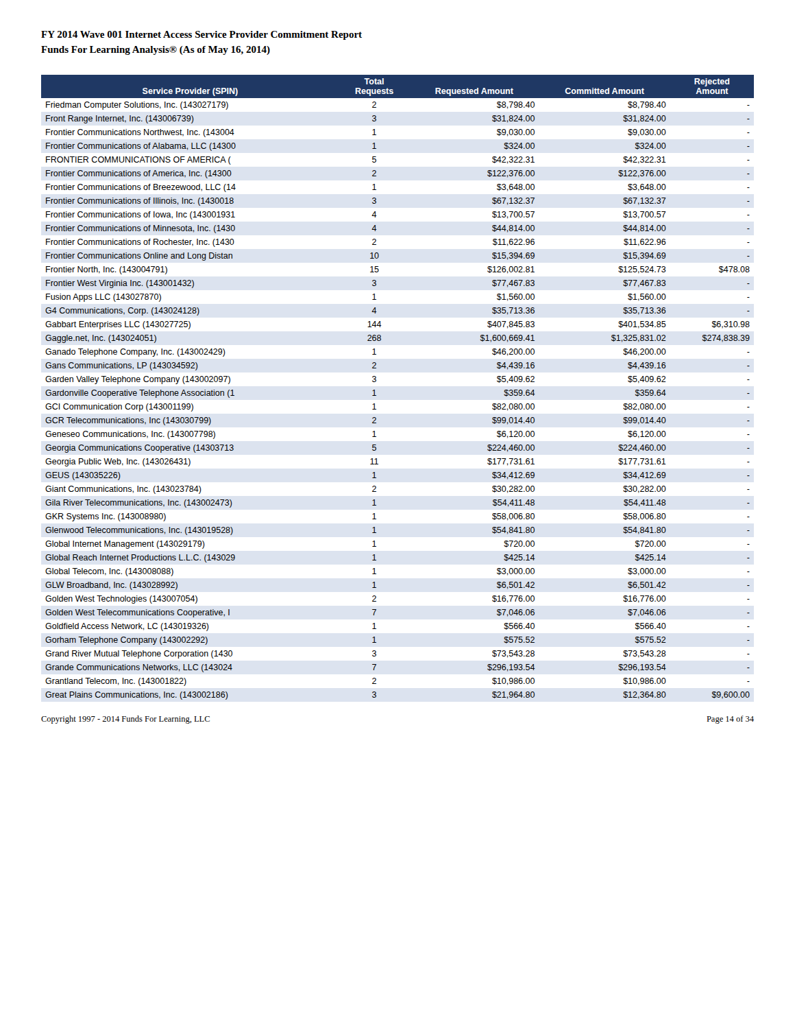FY 2014 Wave 001 Internet Access Service Provider Commitment Report
Funds For Learning Analysis® (As of May 16, 2014)
| Service Provider (SPIN) | Total Requests | Requested Amount | Committed Amount | Rejected Amount |
| --- | --- | --- | --- | --- |
| Friedman Computer Solutions, Inc. (143027179) | 2 | $8,798.40 | $8,798.40 | - |
| Front Range Internet, Inc. (143006739) | 3 | $31,824.00 | $31,824.00 | - |
| Frontier Communications Northwest, Inc. (143004 | 1 | $9,030.00 | $9,030.00 | - |
| Frontier Communications of Alabama, LLC (14300 | 1 | $324.00 | $324.00 | - |
| FRONTIER COMMUNICATIONS OF AMERICA ( | 5 | $42,322.31 | $42,322.31 | - |
| Frontier Communications of America, Inc. (14300 | 2 | $122,376.00 | $122,376.00 | - |
| Frontier Communications of Breezewood, LLC (14 | 1 | $3,648.00 | $3,648.00 | - |
| Frontier Communications of Illinois, Inc. (1430018 | 3 | $67,132.37 | $67,132.37 | - |
| Frontier Communications of Iowa, Inc (143001931 | 4 | $13,700.57 | $13,700.57 | - |
| Frontier Communications of Minnesota, Inc. (1430 | 4 | $44,814.00 | $44,814.00 | - |
| Frontier Communications of Rochester, Inc. (1430 | 2 | $11,622.96 | $11,622.96 | - |
| Frontier Communications Online and Long Distan | 10 | $15,394.69 | $15,394.69 | - |
| Frontier North, Inc. (143004791) | 15 | $126,002.81 | $125,524.73 | $478.08 |
| Frontier West Virginia Inc. (143001432) | 3 | $77,467.83 | $77,467.83 | - |
| Fusion Apps LLC (143027870) | 1 | $1,560.00 | $1,560.00 | - |
| G4 Communications, Corp. (143024128) | 4 | $35,713.36 | $35,713.36 | - |
| Gabbart Enterprises LLC (143027725) | 144 | $407,845.83 | $401,534.85 | $6,310.98 |
| Gaggle.net, Inc. (143024051) | 268 | $1,600,669.41 | $1,325,831.02 | $274,838.39 |
| Ganado Telephone Company, Inc. (143002429) | 1 | $46,200.00 | $46,200.00 | - |
| Gans Communications, LP (143034592) | 2 | $4,439.16 | $4,439.16 | - |
| Garden Valley Telephone Company (143002097) | 3 | $5,409.62 | $5,409.62 | - |
| Gardonville Cooperative Telephone Association (1 | 1 | $359.64 | $359.64 | - |
| GCI Communication Corp (143001199) | 1 | $82,080.00 | $82,080.00 | - |
| GCR Telecommunications, Inc (143030799) | 2 | $99,014.40 | $99,014.40 | - |
| Geneseo Communications, Inc. (143007798) | 1 | $6,120.00 | $6,120.00 | - |
| Georgia Communications Cooperative (14303713 | 5 | $224,460.00 | $224,460.00 | - |
| Georgia Public Web, Inc. (143026431) | 11 | $177,731.61 | $177,731.61 | - |
| GEUS (143035226) | 1 | $34,412.69 | $34,412.69 | - |
| Giant Communications, Inc. (143023784) | 2 | $30,282.00 | $30,282.00 | - |
| Gila River Telecommunications, Inc. (143002473) | 1 | $54,411.48 | $54,411.48 | - |
| GKR Systems Inc. (143008980) | 1 | $58,006.80 | $58,006.80 | - |
| Glenwood Telecommunications, Inc. (143019528) | 1 | $54,841.80 | $54,841.80 | - |
| Global Internet Management (143029179) | 1 | $720.00 | $720.00 | - |
| Global Reach Internet Productions L.L.C. (143029 | 1 | $425.14 | $425.14 | - |
| Global Telecom, Inc. (143008088) | 1 | $3,000.00 | $3,000.00 | - |
| GLW Broadband, Inc. (143028992) | 1 | $6,501.42 | $6,501.42 | - |
| Golden West Technologies (143007054) | 2 | $16,776.00 | $16,776.00 | - |
| Golden West Telecommunications Cooperative, I | 7 | $7,046.06 | $7,046.06 | - |
| Goldfield Access Network, LC (143019326) | 1 | $566.40 | $566.40 | - |
| Gorham Telephone Company (143002292) | 1 | $575.52 | $575.52 | - |
| Grand River Mutual Telephone Corporation (1430 | 3 | $73,543.28 | $73,543.28 | - |
| Grande Communications Networks, LLC (143024 | 7 | $296,193.54 | $296,193.54 | - |
| Grantland Telecom, Inc. (143001822) | 2 | $10,986.00 | $10,986.00 | - |
| Great Plains Communications, Inc. (143002186) | 3 | $21,964.80 | $12,364.80 | $9,600.00 |
Copyright 1997 - 2014 Funds For Learning, LLC Page 14 of 34